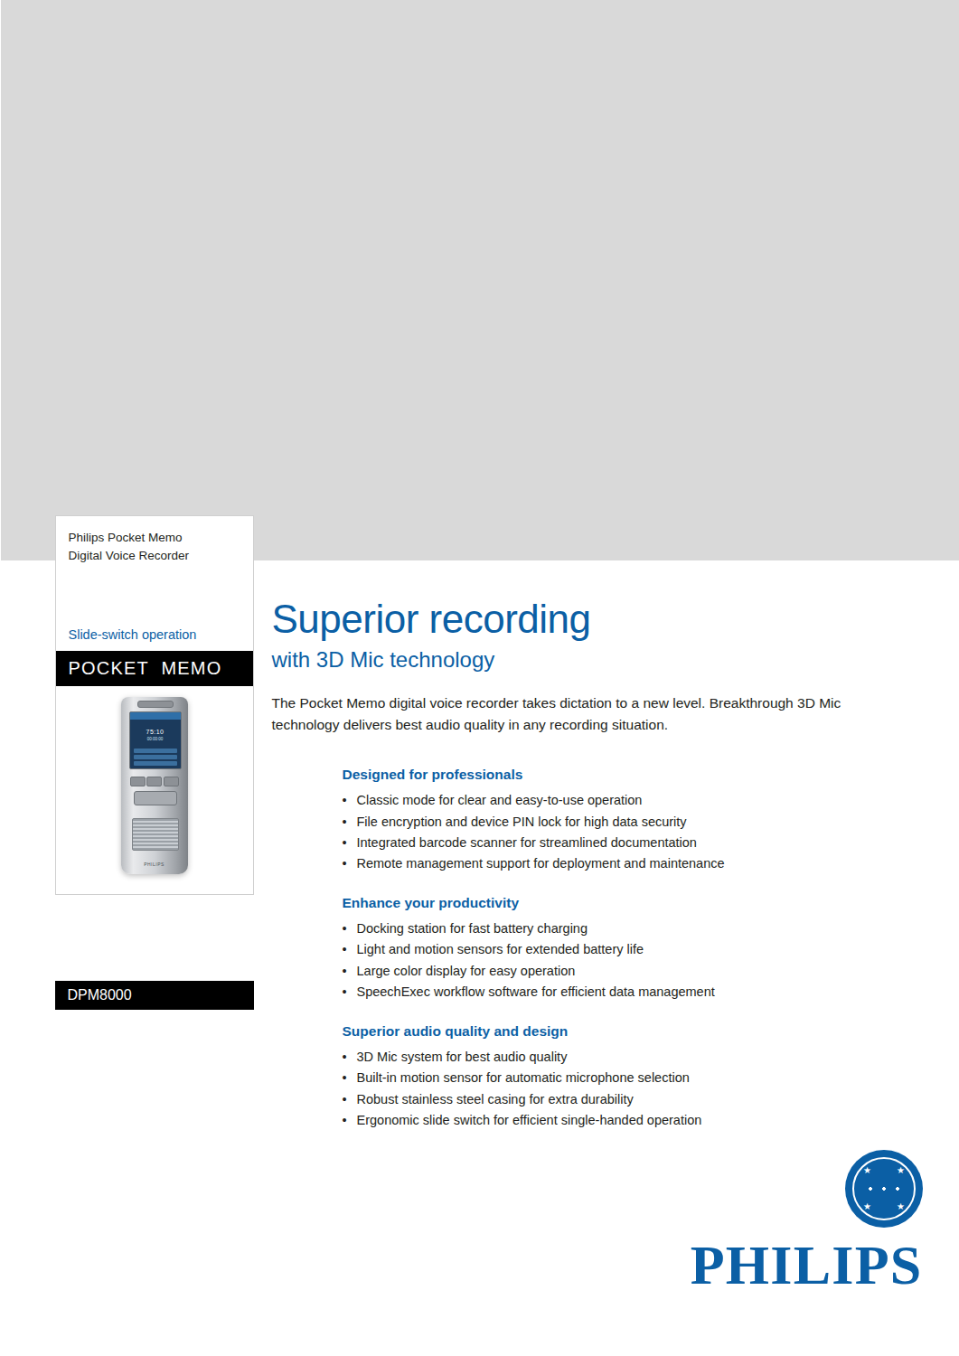Philips Pocket Memo
Digital Voice Recorder
Slide-switch operation
POCKET MEMO
75:10
00:00:00
PHILIPS
DPM8000
Superior recording
with 3D Mic technology
The Pocket Memo digital voice recorder takes dictation to a new level. Breakthrough 3D Mic technology delivers best audio quality in any recording situation.
Designed for professionals
Classic mode for clear and easy-to-use operation
File encryption and device PIN lock for high data security
Integrated barcode scanner for streamlined documentation
Remote management support for deployment and maintenance
Enhance your productivity
Docking station for fast battery charging
Light and motion sensors for extended battery life
Large color display for easy operation
SpeechExec workflow software for efficient data management
Superior audio quality and design
3D Mic system for best audio quality
Built-in motion sensor for automatic microphone selection
Robust stainless steel casing for extra durability
Ergonomic slide switch for efficient single-handed operation
★ ★ ★ ★
PHILIPS